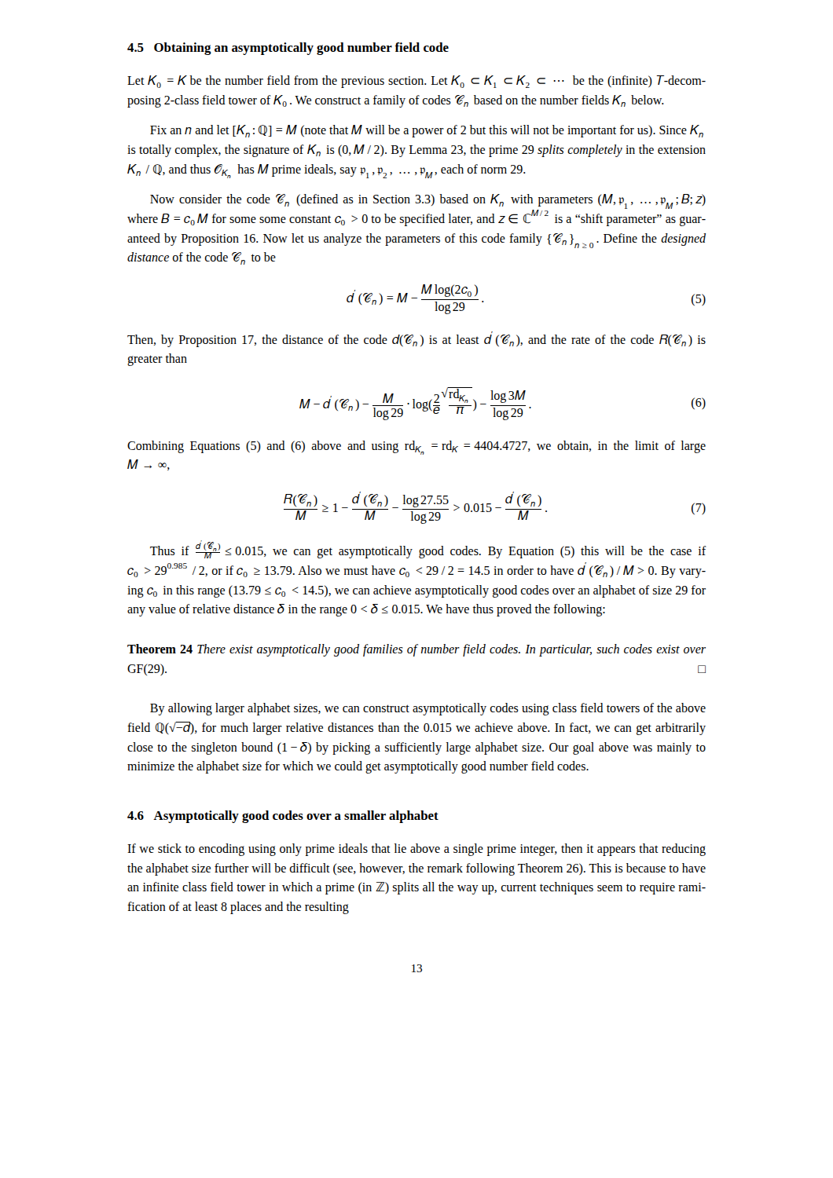4.5 Obtaining an asymptotically good number field code
Let K0=K be the number field from the previous section. Let K0⊂K1⊂K2⊂⋯ be the (infinite) T-decomposing 2-class field tower of K0. We construct a family of codes 𝒞n based on the number fields Kn below.
Fix an n and let [Kn:ℚ]=M (note that M will be a power of 2 but this will not be important for us). Since Kn is totally complex, the signature of Kn is (0,M/2). By Lemma 23, the prime 29 splits completely in the extension Kn/ℚ, and thus 𝒪Kn has M prime ideals, say 𝔭1,𝔭2,…,𝔭M, each of norm 29.
Now consider the code 𝒞n (defined as in Section 3.3) based on Kn with parameters (M,𝔭1,…,𝔭M;B;z) where B=c0M for some some constant c0>0 to be specified later, and z∈ℂM/2 is a “shift parameter” as guaranteed by Proposition 16. Now let us analyze the parameters of this code family {𝒞n}n≥0. Define the designed distance of the code 𝒞n to be
d′ (𝒞n) = M − Mlog(2c0) log29 . (5)
Then, by Proposition 17, the distance of the code d(𝒞n) is at least d′(𝒞n), and the rate of the code R(𝒞n) is greater than
M − d′ (𝒞n) − M log29 ⋅ log ( 2e rdKn π ) − log3M log29 . (6)
Combining Equations (5) and (6) above and using rdKn=rdK=4404.4727, we obtain, in the limit of large M→∞,
R(𝒞n) M ≥ 1 − d′(𝒞n) M − log27.55 log29 > 0.015 − d′(𝒞n) M . (7)
Thus if d′(𝒞n)M≤0.015, we can get asymptotically good codes. By Equation (5) this will be the case if c0>290.985/2, or if c0≥13.79. Also we must have c0<29/2=14.5 in order to have d′(𝒞n)/M>0. By varying c0 in this range (13.79≤c0<14.5), we can achieve asymptotically good codes over an alphabet of size 29 for any value of relative distance δ in the range 0<δ≤0.015. We have thus proved the following:
Theorem 24 There exist asymptotically good families of number field codes. In particular, such codes exist over GF(29).□
By allowing larger alphabet sizes, we can construct asymptotically codes using class field towers of the above field ℚ(−d), for much larger relative distances than the 0.015 we achieve above. In fact, we can get arbitrarily close to the singleton bound (1−δ) by picking a sufficiently large alphabet size. Our goal above was mainly to minimize the alphabet size for which we could get asymptotically good number field codes.
4.6 Asymptotically good codes over a smaller alphabet
If we stick to encoding using only prime ideals that lie above a single prime integer, then it appears that reducing the alphabet size further will be difficult (see, however, the remark following Theorem 26). This is because to have an infinite class field tower in which a prime (in ℤ) splits all the way up, current techniques seem to require ramification of at least 8 places and the resulting
13